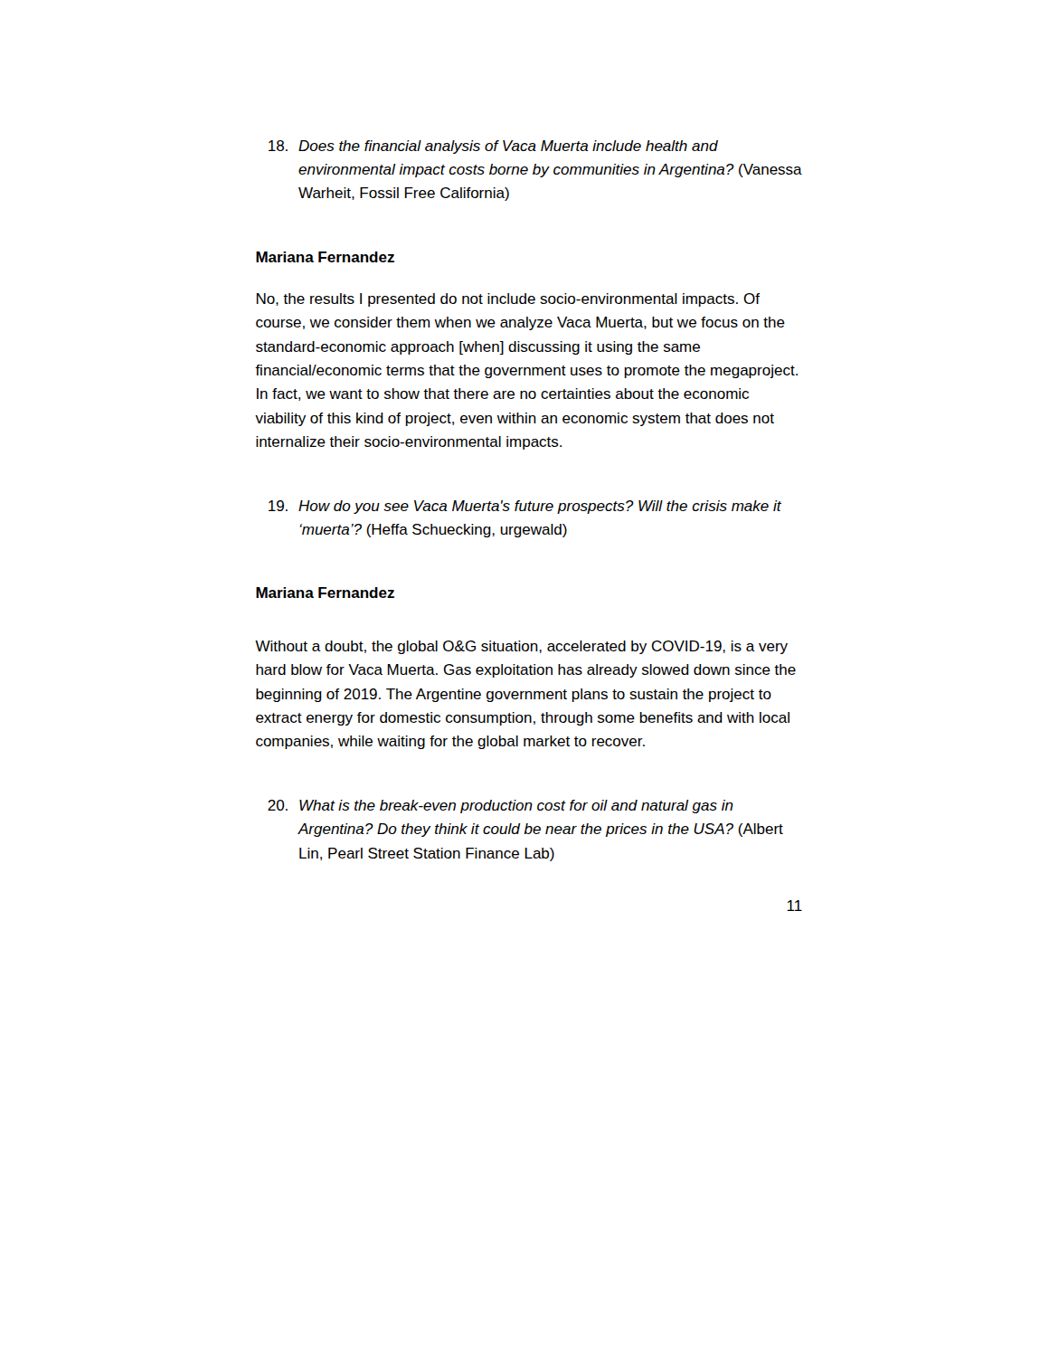Does the financial analysis of Vaca Muerta include health and environmental impact costs borne by communities in Argentina? (Vanessa Warheit, Fossil Free California)
Mariana Fernandez
No, the results I presented do not include socio-environmental impacts. Of course, we consider them when we analyze Vaca Muerta, but we focus on the standard-economic approach [when] discussing it using the same financial/economic terms that the government uses to promote the megaproject. In fact, we want to show that there are no certainties about the economic viability of this kind of project, even within an economic system that does not internalize their socio-environmental impacts.
How do you see Vaca Muerta's future prospects? Will the crisis make it ‘muerta’? (Heffa Schuecking, urgewald)
Mariana Fernandez
Without a doubt, the global O&G situation, accelerated by COVID-19, is a very hard blow for Vaca Muerta. Gas exploitation has already slowed down since the beginning of 2019. The Argentine government plans to sustain the project to extract energy for domestic consumption, through some benefits and with local companies, while waiting for the global market to recover.
What is the break-even production cost for oil and natural gas in Argentina? Do they think it could be near the prices in the USA? (Albert Lin, Pearl Street Station Finance Lab)
11